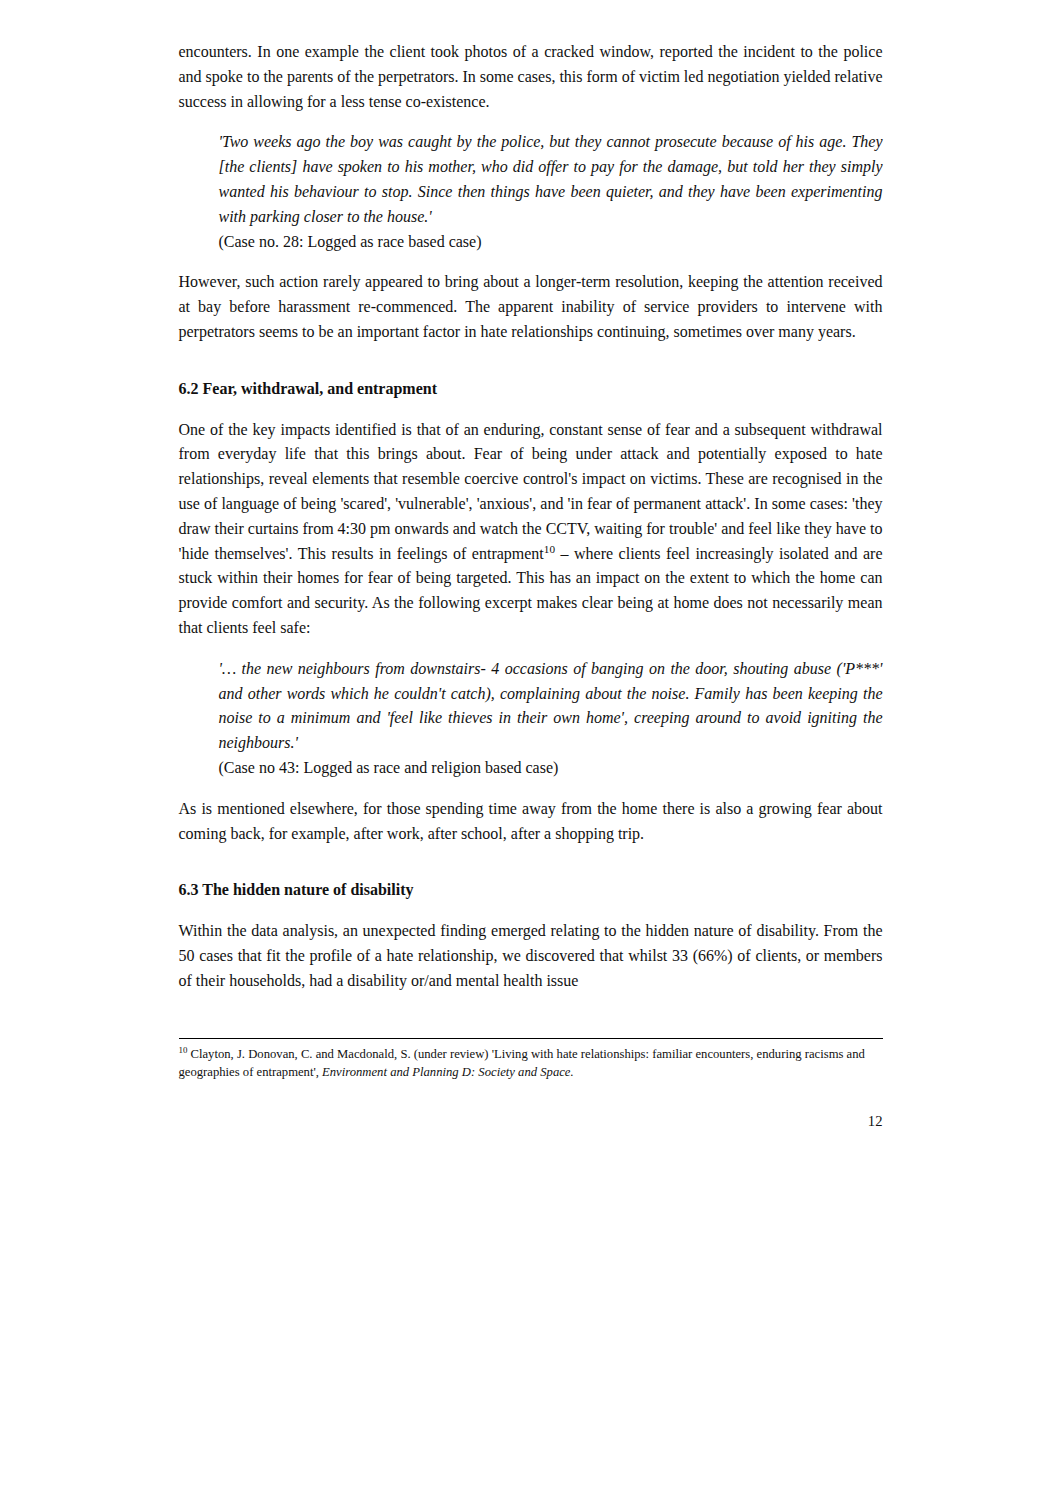encounters. In one example the client took photos of a cracked window, reported the incident to the police and spoke to the parents of the perpetrators. In some cases, this form of victim led negotiation yielded relative success in allowing for a less tense co-existence.
'Two weeks ago the boy was caught by the police, but they cannot prosecute because of his age. They [the clients] have spoken to his mother, who did offer to pay for the damage, but told her they simply wanted his behaviour to stop. Since then things have been quieter, and they have been experimenting with parking closer to the house.'
(Case no. 28: Logged as race based case)
However, such action rarely appeared to bring about a longer-term resolution, keeping the attention received at bay before harassment re-commenced. The apparent inability of service providers to intervene with perpetrators seems to be an important factor in hate relationships continuing, sometimes over many years.
6.2 Fear, withdrawal, and entrapment
One of the key impacts identified is that of an enduring, constant sense of fear and a subsequent withdrawal from everyday life that this brings about. Fear of being under attack and potentially exposed to hate relationships, reveal elements that resemble coercive control's impact on victims. These are recognised in the use of language of being 'scared', 'vulnerable', 'anxious', and 'in fear of permanent attack'. In some cases: 'they draw their curtains from 4:30 pm onwards and watch the CCTV, waiting for trouble' and feel like they have to 'hide themselves'. This results in feelings of entrapment10 – where clients feel increasingly isolated and are stuck within their homes for fear of being targeted. This has an impact on the extent to which the home can provide comfort and security. As the following excerpt makes clear being at home does not necessarily mean that clients feel safe:
'… the new neighbours from downstairs- 4 occasions of banging on the door, shouting abuse ('P***' and other words which he couldn't catch), complaining about the noise. Family has been keeping the noise to a minimum and 'feel like thieves in their own home', creeping around to avoid igniting the neighbours.'
(Case no 43: Logged as race and religion based case)
As is mentioned elsewhere, for those spending time away from the home there is also a growing fear about coming back, for example, after work, after school, after a shopping trip.
6.3 The hidden nature of disability
Within the data analysis, an unexpected finding emerged relating to the hidden nature of disability. From the 50 cases that fit the profile of a hate relationship, we discovered that whilst 33 (66%) of clients, or members of their households, had a disability or/and mental health issue
10 Clayton, J. Donovan, C. and Macdonald, S. (under review) 'Living with hate relationships: familiar encounters, enduring racisms and geographies of entrapment', Environment and Planning D: Society and Space.
12